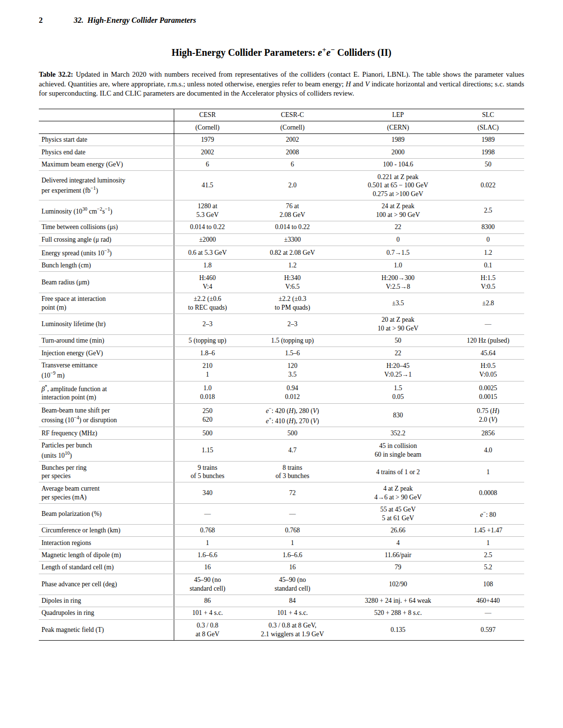2 32. High-Energy Collider Parameters
High-Energy Collider Parameters: e+e− Colliders (II)
Table 32.2: Updated in March 2020 with numbers received from representatives of the colliders (contact E. Pianori, LBNL). The table shows the parameter values achieved. Quantities are, where appropriate, r.m.s.; unless noted otherwise, energies refer to beam energy; H and V indicate horizontal and vertical directions; s.c. stands for superconducting. ILC and CLIC parameters are documented in the Accelerator physics of colliders review.
| | CESR | CESR-C | LEP | SLC |
| --- | --- | --- | --- | --- |
| | (Cornell) | (Cornell) | (CERN) | (SLAC) |
| Physics start date | 1979 | 2002 | 1989 | 1989 |
| Physics end date | 2002 | 2008 | 2000 | 1998 |
| Maximum beam energy (GeV) | 6 | 6 | 100 - 104.6 | 50 |
| Delivered integrated luminosity per experiment (fb −1 ) | 41.5 | 2.0 | 0.221 at Z peak 0.501 at 65 − 100 GeV 0.275 at >100 GeV | 0.022 |
| Luminosity (10 30 cm −2 s −1 ) | 1280 at 5.3 GeV | 76 at 2.08 GeV | 24 at Z peak 100 at > 90 GeV | 2.5 |
| Time between collisions (μs) | 0.014 to 0.22 | 0.014 to 0.22 | 22 | 8300 |
| Full crossing angle (μ rad) | ±2000 | ±3300 | 0 | 0 |
| Energy spread (units 10 −3 ) | 0.6 at 5.3 GeV | 0.82 at 2.08 GeV | 0.7→1.5 | 1.2 |
| Bunch length (cm) | 1.8 | 1.2 | 1.0 | 0.1 |
| Beam radius (μm) | H:460 V:4 | H:340 V:6.5 | H:200→300 V:2.5→8 | H:1.5 V:0.5 |
| Free space at interaction point (m) | ±2.2 (±0.6 to REC quads) | ±2.2 (±0.3 to PM quads) | ±3.5 | ±2.8 |
| Luminosity lifetime (hr) | 2–3 | 2–3 | 20 at Z peak 10 at > 90 GeV | — |
| Turn-around time (min) | 5 (topping up) | 1.5 (topping up) | 50 | 120 Hz (pulsed) |
| Injection energy (GeV) | 1.8–6 | 1.5–6 | 22 | 45.64 |
| Transverse emittance (10 −9 m) | 210 1 | 120 3.5 | H:20–45 V:0.25→1 | H:0.5 V:0.05 |
| β * , amplitude function at interaction point (m) | 1.0 0.018 | 0.94 0.012 | 1.5 0.05 | 0.0025 0.0015 |
| Beam-beam tune shift per crossing (10 −4 ) or disruption | 250 620 | e − : 420 ( H ), 280 ( V ) e + : 410 ( H ), 270 ( V ) | 830 | 0.75 ( H ) 2.0 ( V ) |
| RF frequency (MHz) | 500 | 500 | 352.2 | 2856 |
| Particles per bunch (units 10 10 ) | 1.15 | 4.7 | 45 in collision 60 in single beam | 4.0 |
| Bunches per ring per species | 9 trains of 5 bunches | 8 trains of 3 bunches | 4 trains of 1 or 2 | 1 |
| Average beam current per species (mA) | 340 | 72 | 4 at Z peak 4→6 at > 90 GeV | 0.0008 |
| Beam polarization (%) | — | — | 55 at 45 GeV 5 at 61 GeV | e − : 80 |
| Circumference or length (km) | 0.768 | 0.768 | 26.66 | 1.45 +1.47 |
| Interaction regions | 1 | 1 | 4 | 1 |
| Magnetic length of dipole (m) | 1.6–6.6 | 1.6–6.6 | 11.66/pair | 2.5 |
| Length of standard cell (m) | 16 | 16 | 79 | 5.2 |
| Phase advance per cell (deg) | 45–90 (no standard cell) | 45–90 (no standard cell) | 102/90 | 108 |
| Dipoles in ring | 86 | 84 | 3280 + 24 inj. + 64 weak | 460+440 |
| Quadrupoles in ring | 101 + 4 s.c. | 101 + 4 s.c. | 520 + 288 + 8 s.c. | — |
| Peak magnetic field (T) | 0.3 / 0.8 at 8 GeV | 0.3 / 0.8 at 8 GeV, 2.1 wigglers at 1.9 GeV | 0.135 | 0.597 |